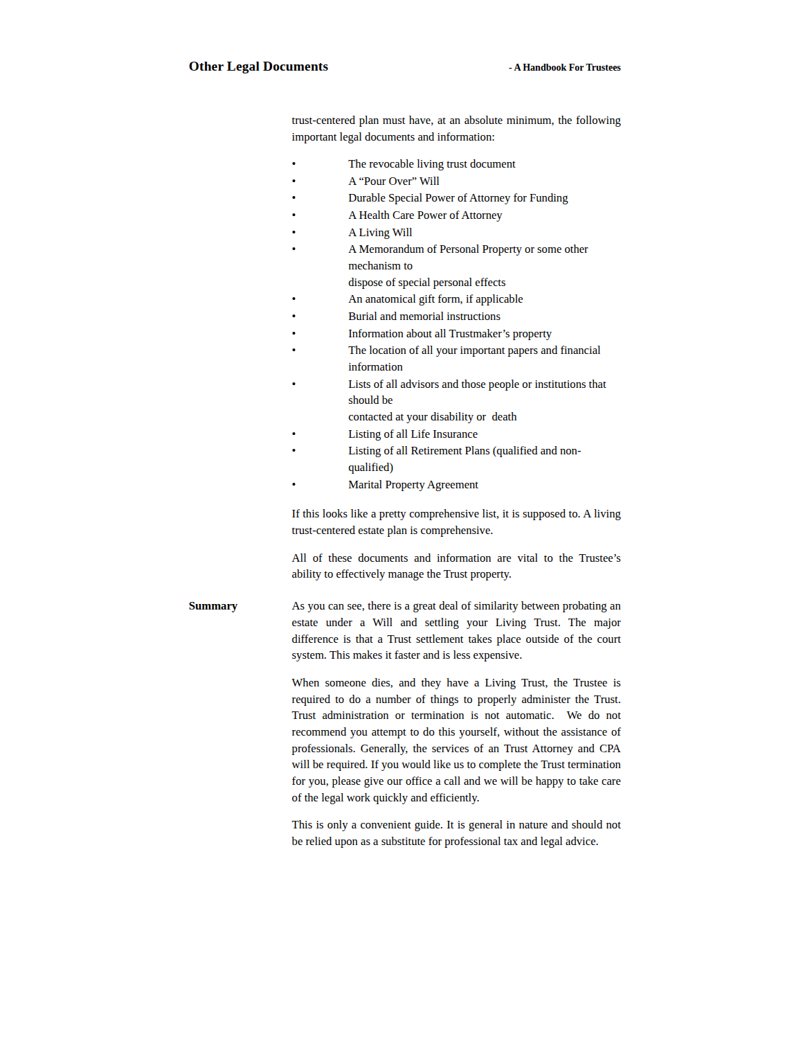Other Legal Documents
- A Handbook For Trustees
trust-centered plan must have, at an absolute minimum, the following important legal documents and information:
The revocable living trust document
A “Pour Over” Will
Durable Special Power of Attorney for Funding
A Health Care Power of Attorney
A Living Will
A Memorandum of Personal Property or some other mechanism todispose of special personal effects
An anatomical gift form, if applicable
Burial and memorial instructions
Information about all Trustmaker’s property
The location of all your important papers and financial information
Lists of all advisors and those people or institutions that should becontacted at your disability or death
Listing of all Life Insurance
Listing of all Retirement Plans (qualified and non-qualified)
Marital Property Agreement
If this looks like a pretty comprehensive list, it is supposed to. A living trust-centered estate plan is comprehensive.
All of these documents and information are vital to the Trustee’s ability to effectively manage the Trust property.
Summary
As you can see, there is a great deal of similarity between probating an estate under a Will and settling your Living Trust. The major difference is that a Trust settlement takes place outside of the court system. This makes it faster and is less expensive.
When someone dies, and they have a Living Trust, the Trustee is required to do a number of things to properly administer the Trust. Trust administration or termination is not automatic. We do not recommend you attempt to do this yourself, without the assistance of professionals. Generally, the services of an Trust Attorney and CPA will be required. If you would like us to complete the Trust termination for you, please give our office a call and we will be happy to take care of the legal work quickly and efficiently.
This is only a convenient guide. It is general in nature and should not be relied upon as a substitute for professional tax and legal advice.